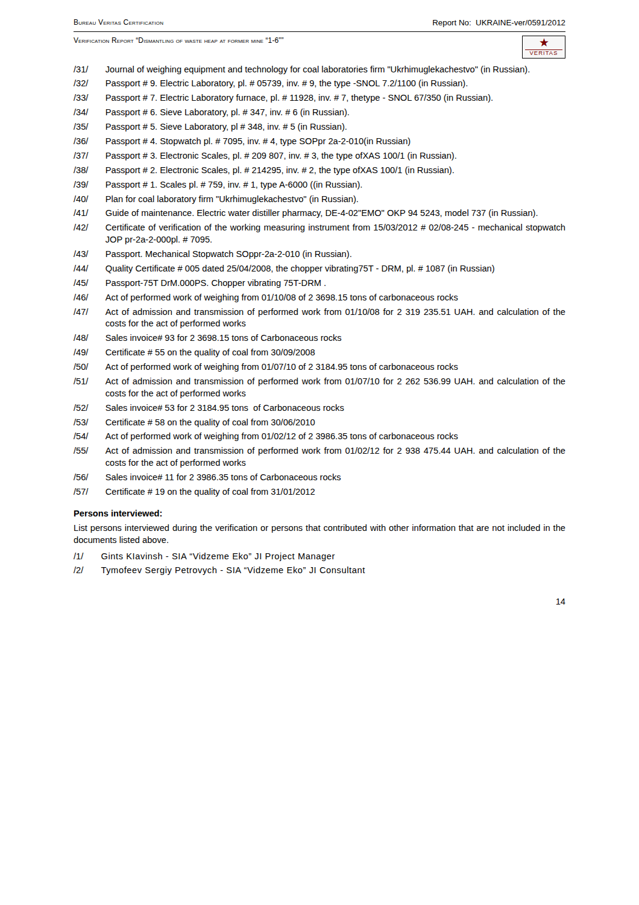Bureau Veritas Certification
Report No: UKRAINE-ver/0591/2012
Verification Report “Dismantling of waste heap at former mine “1-6””
★ VERITAS
/31/Journal of weighing equipment and technology for coal laboratories firm "Ukrhimuglekachestvo" (in Russian).
/32/Passport # 9. Electric Laboratory, pl. # 05739, inv. # 9, the type -SNOL 7.2/1100 (in Russian).
/33/Passport # 7. Electric Laboratory furnace, pl. # 11928, inv. # 7, thetype - SNOL 67/350 (in Russian).
/34/Passport # 6. Sieve Laboratory, pl. # 347, inv. # 6 (in Russian).
/35/Passport # 5. Sieve Laboratory, pl # 348, inv. # 5 (in Russian).
/36/Passport # 4. Stopwatch pl. # 7095, inv. # 4, type SOPpr 2a-2-010(in Russian)
/37/Passport # 3. Electronic Scales, pl. # 209 807, inv. # 3, the type ofXAS 100/1 (in Russian).
/38/Passport # 2. Electronic Scales, pl. # 214295, inv. # 2, the type ofXAS 100/1 (in Russian).
/39/Passport # 1. Scales pl. # 759, inv. # 1, type A-6000 ((in Russian).
/40/Plan for coal laboratory firm "Ukrhimuglekachestvo" (in Russian).
/41/Guide of maintenance. Electric water distiller pharmacy, DE-4-02"EMO" OKP 94 5243, model 737 (in Russian).
/42/Certificate of verification of the working measuring instrument from 15/03/2012 # 02/08-245 - mechanical stopwatch JOP pr-2a-2-000pl. # 7095.
/43/Passport. Mechanical Stopwatch SOppr-2a-2-010 (in Russian).
/44/Quality Certificate # 005 dated 25/04/2008, the chopper vibrating75T - DRM, pl. # 1087 (in Russian)
/45/Passport-75T DrM.000PS. Chopper vibrating 75T-DRM .
/46/Act of performed work of weighing from 01/10/08 of 2 3698.15 tons of carbonaceous rocks
/47/Act of admission and transmission of performed work from 01/10/08 for 2 319 235.51 UAH. and calculation of the costs for the act of performed works
/48/Sales invoice# 93 for 2 3698.15 tons of Carbonaceous rocks
/49/Certificate # 55 on the quality of coal from 30/09/2008
/50/Act of performed work of weighing from 01/07/10 of 2 3184.95 tons of carbonaceous rocks
/51/Act of admission and transmission of performed work from 01/07/10 for 2 262 536.99 UAH. and calculation of the costs for the act of performed works
/52/Sales invoice# 53 for 2 3184.95 tons of Carbonaceous rocks
/53/Certificate # 58 on the quality of coal from 30/06/2010
/54/Act of performed work of weighing from 01/02/12 of 2 3986.35 tons of carbonaceous rocks
/55/Act of admission and transmission of performed work from 01/02/12 for 2 938 475.44 UAH. and calculation of the costs for the act of performed works
/56/Sales invoice# 11 for 2 3986.35 tons of Carbonaceous rocks
/57/Certificate # 19 on the quality of coal from 31/01/2012
Persons interviewed:
List persons interviewed during the verification or persons that contributed with other information that are not included in the documents listed above.
/1/Gints KIavinsh - SIA “Vidzeme Eko” JI Project Manager
/2/Tymofeev Sergiy Petrovych - SIA “Vidzeme Eko” JI Consultant
14